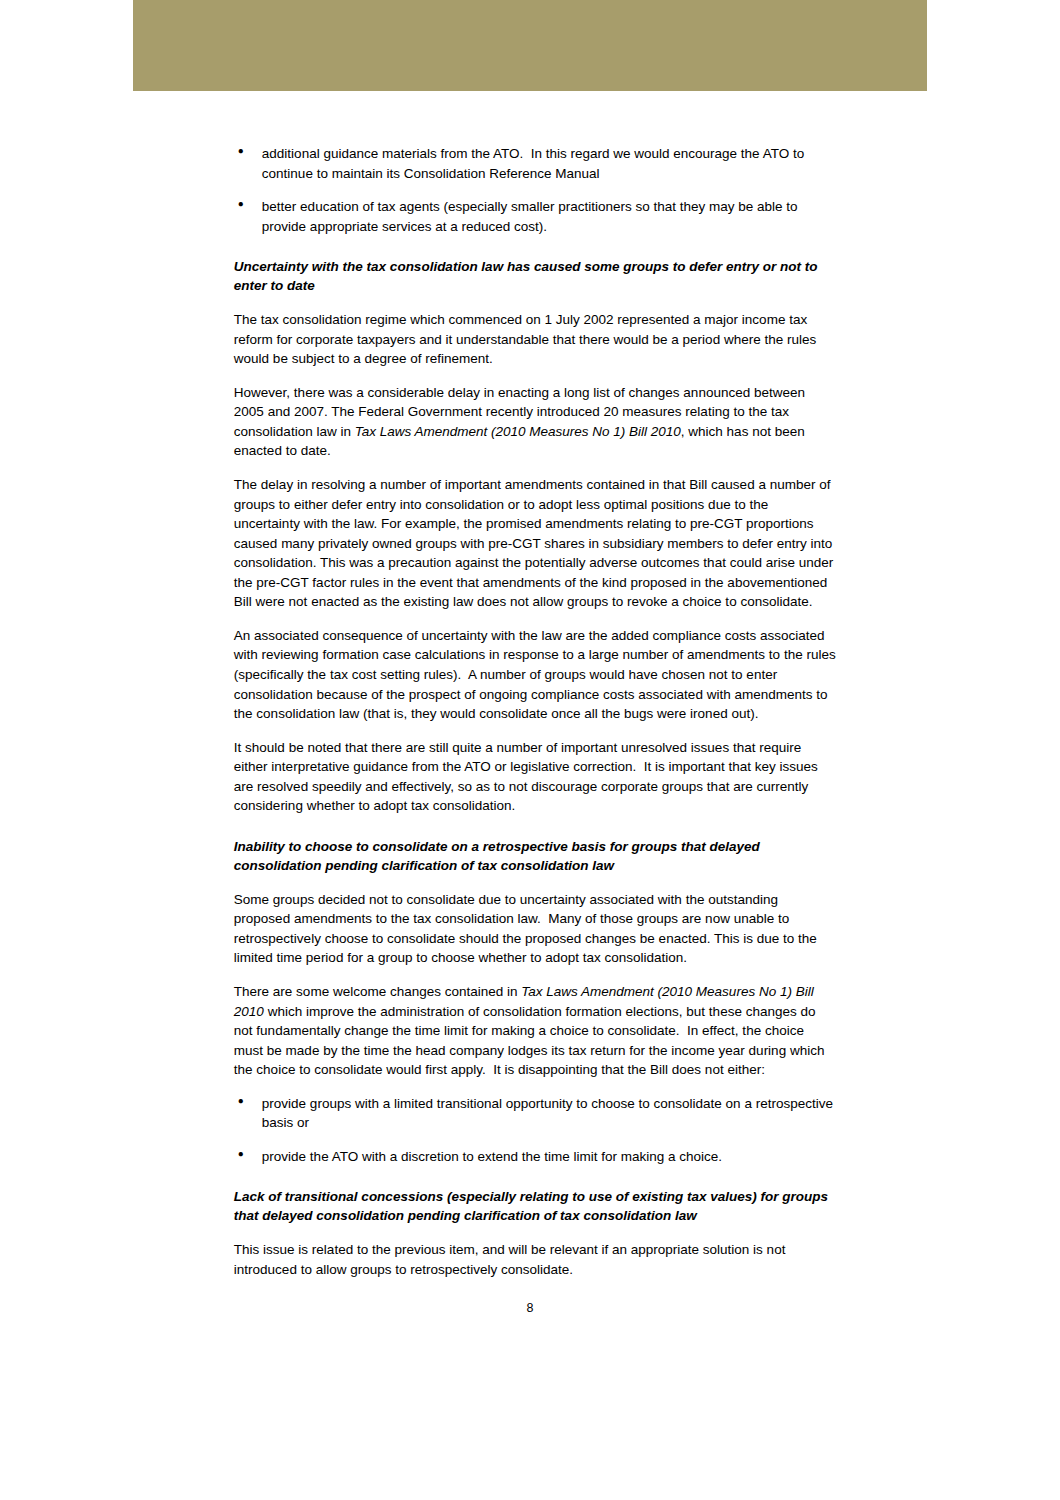additional guidance materials from the ATO. In this regard we would encourage the ATO to continue to maintain its Consolidation Reference Manual
better education of tax agents (especially smaller practitioners so that they may be able to provide appropriate services at a reduced cost).
Uncertainty with the tax consolidation law has caused some groups to defer entry or not to enter to date
The tax consolidation regime which commenced on 1 July 2002 represented a major income tax reform for corporate taxpayers and it understandable that there would be a period where the rules would be subject to a degree of refinement.
However, there was a considerable delay in enacting a long list of changes announced between 2005 and 2007. The Federal Government recently introduced 20 measures relating to the tax consolidation law in Tax Laws Amendment (2010 Measures No 1) Bill 2010, which has not been enacted to date.
The delay in resolving a number of important amendments contained in that Bill caused a number of groups to either defer entry into consolidation or to adopt less optimal positions due to the uncertainty with the law. For example, the promised amendments relating to pre-CGT proportions caused many privately owned groups with pre-CGT shares in subsidiary members to defer entry into consolidation. This was a precaution against the potentially adverse outcomes that could arise under the pre-CGT factor rules in the event that amendments of the kind proposed in the abovementioned Bill were not enacted as the existing law does not allow groups to revoke a choice to consolidate.
An associated consequence of uncertainty with the law are the added compliance costs associated with reviewing formation case calculations in response to a large number of amendments to the rules (specifically the tax cost setting rules). A number of groups would have chosen not to enter consolidation because of the prospect of ongoing compliance costs associated with amendments to the consolidation law (that is, they would consolidate once all the bugs were ironed out).
It should be noted that there are still quite a number of important unresolved issues that require either interpretative guidance from the ATO or legislative correction. It is important that key issues are resolved speedily and effectively, so as to not discourage corporate groups that are currently considering whether to adopt tax consolidation.
Inability to choose to consolidate on a retrospective basis for groups that delayed consolidation pending clarification of tax consolidation law
Some groups decided not to consolidate due to uncertainty associated with the outstanding proposed amendments to the tax consolidation law. Many of those groups are now unable to retrospectively choose to consolidate should the proposed changes be enacted. This is due to the limited time period for a group to choose whether to adopt tax consolidation.
There are some welcome changes contained in Tax Laws Amendment (2010 Measures No 1) Bill 2010 which improve the administration of consolidation formation elections, but these changes do not fundamentally change the time limit for making a choice to consolidate. In effect, the choice must be made by the time the head company lodges its tax return for the income year during which the choice to consolidate would first apply. It is disappointing that the Bill does not either:
provide groups with a limited transitional opportunity to choose to consolidate on a retrospective basis or
provide the ATO with a discretion to extend the time limit for making a choice.
Lack of transitional concessions (especially relating to use of existing tax values) for groups that delayed consolidation pending clarification of tax consolidation law
This issue is related to the previous item, and will be relevant if an appropriate solution is not introduced to allow groups to retrospectively consolidate.
8